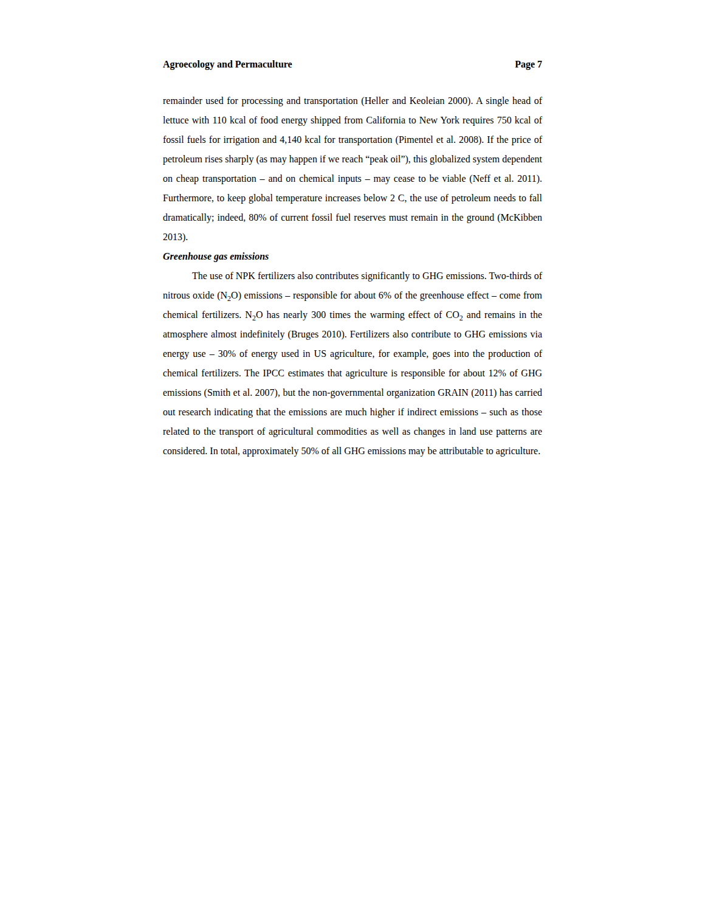Agroecology and Permaculture Page 7
remainder used for processing and transportation (Heller and Keoleian 2000). A single head of lettuce with 110 kcal of food energy shipped from California to New York requires 750 kcal of fossil fuels for irrigation and 4,140 kcal for transportation (Pimentel et al. 2008). If the price of petroleum rises sharply (as may happen if we reach “peak oil”), this globalized system dependent on cheap transportation – and on chemical inputs – may cease to be viable (Neff et al. 2011). Furthermore, to keep global temperature increases below 2 C, the use of petroleum needs to fall dramatically; indeed, 80% of current fossil fuel reserves must remain in the ground (McKibben 2013).
Greenhouse gas emissions
The use of NPK fertilizers also contributes significantly to GHG emissions. Two-thirds of nitrous oxide (N2O) emissions – responsible for about 6% of the greenhouse effect – come from chemical fertilizers. N2O has nearly 300 times the warming effect of CO2 and remains in the atmosphere almost indefinitely (Bruges 2010). Fertilizers also contribute to GHG emissions via energy use – 30% of energy used in US agriculture, for example, goes into the production of chemical fertilizers. The IPCC estimates that agriculture is responsible for about 12% of GHG emissions (Smith et al. 2007), but the non-governmental organization GRAIN (2011) has carried out research indicating that the emissions are much higher if indirect emissions – such as those related to the transport of agricultural commodities as well as changes in land use patterns are considered. In total, approximately 50% of all GHG emissions may be attributable to agriculture.